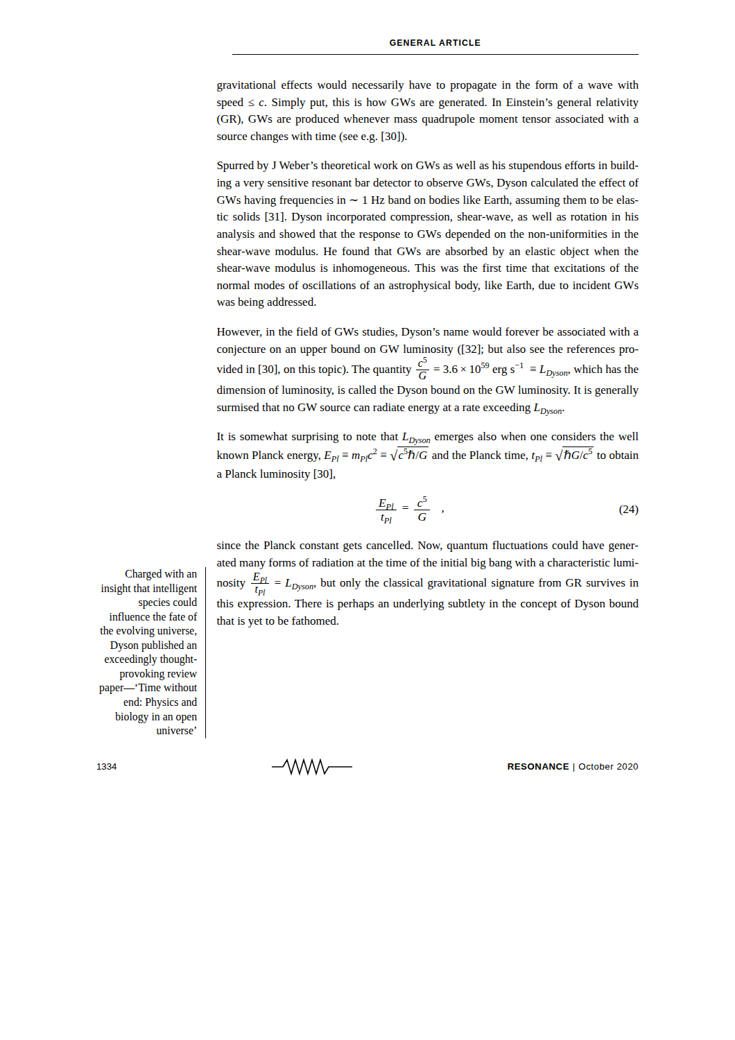GENERAL ARTICLE
Charged with an insight that intelligent species could influence the fate of the evolving universe, Dyson published an exceedingly thought-provoking review paper—‘Time without end: Physics and biology in an open universe’
gravitational effects would necessarily have to propagate in the form of a wave with speed ≤ c. Simply put, this is how GWs are generated. In Einstein’s general relativity (GR), GWs are produced whenever mass quadrupole moment tensor associated with a source changes with time (see e.g. [30]).
Spurred by J Weber’s theoretical work on GWs as well as his stupendous efforts in building a very sensitive resonant bar detector to observe GWs, Dyson calculated the effect of GWs having frequencies in ∼ 1 Hz band on bodies like Earth, assuming them to be elastic solids [31]. Dyson incorporated compression, shear-wave, as well as rotation in his analysis and showed that the response to GWs depended on the non-uniformities in the shear-wave modulus. He found that GWs are absorbed by an elastic object when the shear-wave modulus is inhomogeneous. This was the first time that excitations of the normal modes of oscillations of an astrophysical body, like Earth, due to incident GWs was being addressed.
However, in the field of GWs studies, Dyson’s name would forever be associated with a conjecture on an upper bound on GW luminosity ([32]; but also see the references provided in [30], on this topic). The quantity c5 G = 3.6 × 1059 erg s−1 ≡ LDyson, which has the dimension of luminosity, is called the Dyson bound on the GW luminosity. It is generally surmised that no GW source can radiate energy at a rate exceeding LDyson.
It is somewhat surprising to note that LDyson emerges also when one considers the well known Planck energy, EPl ≡ mPlc2 ≡ √c5ℏ/G and the Planck time, tPl ≡ √ℏG/c5 to obtain a Planck luminosity [30],
EPl tPl = c5 G ,
(24)
since the Planck constant gets cancelled. Now, quantum fluctuations could have generated many forms of radiation at the time of the initial big bang with a characteristic luminosity EPl tPl = LDyson, but only the classical gravitational signature from GR survives in this expression. There is perhaps an underlying subtlety in the concept of Dyson bound that is yet to be fathomed.
1334
RESONANCE|October 2020